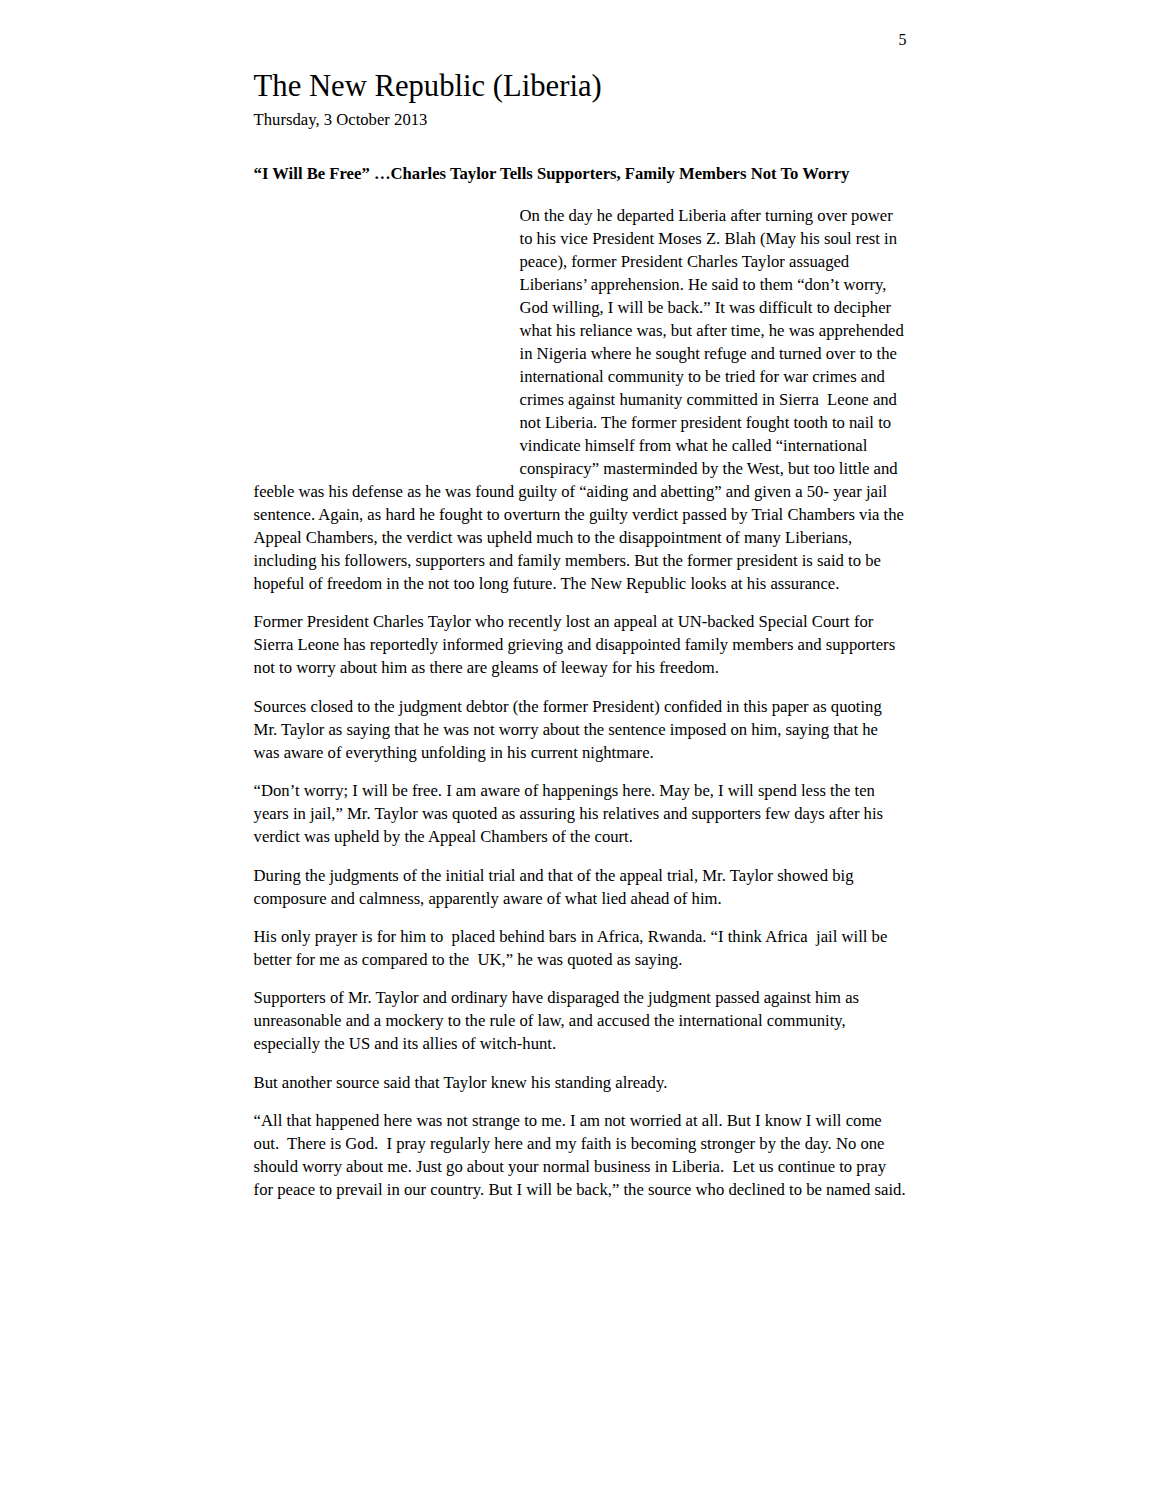5
The New Republic (Liberia)
Thursday, 3 October 2013
“I Will Be Free” …Charles Taylor Tells Supporters, Family Members Not To Worry
On the day he departed Liberia after turning over power to his vice President Moses Z. Blah (May his soul rest in peace), former President Charles Taylor assuaged Liberians’ apprehension. He said to them “don’t worry, God willing, I will be back.” It was difficult to decipher what his reliance was, but after time, he was apprehended in Nigeria where he sought refuge and turned over to the international community to be tried for war crimes and crimes against humanity committed in Sierra Leone and not Liberia. The former president fought tooth to nail to vindicate himself from what he called “international conspiracy” masterminded by the West, but too little and feeble was his defense as he was found guilty of “aiding and abetting” and given a 50- year jail sentence. Again, as hard he fought to overturn the guilty verdict passed by Trial Chambers via the Appeal Chambers, the verdict was upheld much to the disappointment of many Liberians, including his followers, supporters and family members. But the former president is said to be hopeful of freedom in the not too long future. The New Republic looks at his assurance.
Former President Charles Taylor who recently lost an appeal at UN-backed Special Court for Sierra Leone has reportedly informed grieving and disappointed family members and supporters not to worry about him as there are gleams of leeway for his freedom.
Sources closed to the judgment debtor (the former President) confided in this paper as quoting Mr. Taylor as saying that he was not worry about the sentence imposed on him, saying that he was aware of everything unfolding in his current nightmare.
“Don’t worry; I will be free. I am aware of happenings here. May be, I will spend less the ten years in jail,” Mr. Taylor was quoted as assuring his relatives and supporters few days after his verdict was upheld by the Appeal Chambers of the court.
During the judgments of the initial trial and that of the appeal trial, Mr. Taylor showed big composure and calmness, apparently aware of what lied ahead of him.
His only prayer is for him to placed behind bars in Africa, Rwanda. “I think Africa jail will be better for me as compared to the UK,” he was quoted as saying.
Supporters of Mr. Taylor and ordinary have disparaged the judgment passed against him as unreasonable and a mockery to the rule of law, and accused the international community, especially the US and its allies of witch-hunt.
But another source said that Taylor knew his standing already.
“All that happened here was not strange to me. I am not worried at all. But I know I will come out. There is God. I pray regularly here and my faith is becoming stronger by the day. No one should worry about me. Just go about your normal business in Liberia. Let us continue to pray for peace to prevail in our country. But I will be back,” the source who declined to be named said.